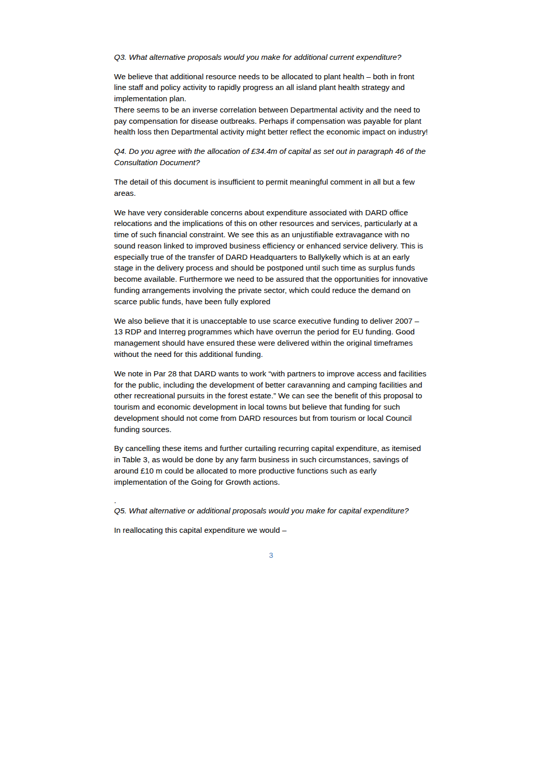Q3. What alternative proposals would you make for additional current expenditure?
We believe that additional resource needs to be allocated to plant health – both in front line staff and policy activity to rapidly progress an all island plant health strategy and implementation plan.
There seems to be an inverse correlation between Departmental activity and the need to pay compensation for disease outbreaks. Perhaps if compensation was payable for plant health loss then Departmental activity might better reflect the economic impact on industry!
Q4. Do you agree with the allocation of £34.4m of capital as set out in paragraph 46 of the Consultation Document?
The detail of this document is insufficient to permit meaningful comment in all but a few areas.
We have very considerable concerns about expenditure associated with DARD office relocations and the implications of this on other resources and services, particularly at a time of such financial constraint. We see this as an unjustifiable extravagance with no sound reason linked to improved business efficiency or enhanced service delivery. This is especially true of the transfer of DARD Headquarters to Ballykelly which is at an early stage in the delivery process and should be postponed until such time as surplus funds become available. Furthermore we need to be assured that the opportunities for innovative funding arrangements involving the private sector, which could reduce the demand on scarce public funds, have been fully explored
We also believe that it is unacceptable to use scarce executive funding to deliver 2007 – 13 RDP and Interreg programmes which have overrun the period for EU funding. Good management should have ensured these were delivered within the original timeframes without the need for this additional funding.
We note in Par 28 that DARD wants to work “with partners to improve access and facilities for the public, including the development of better caravanning and camping facilities and other recreational pursuits in the forest estate.” We can see the benefit of this proposal to tourism and economic development in local towns but believe that funding for such development should not come from DARD resources but from tourism or local Council funding sources.
By cancelling these items and further curtailing recurring capital expenditure, as itemised in Table 3, as would be done by any farm business in such circumstances, savings of around £10 m could be allocated to more productive functions such as early implementation of the Going for Growth actions.
.
Q5. What alternative or additional proposals would you make for capital expenditure?
In reallocating this capital expenditure we would –
3